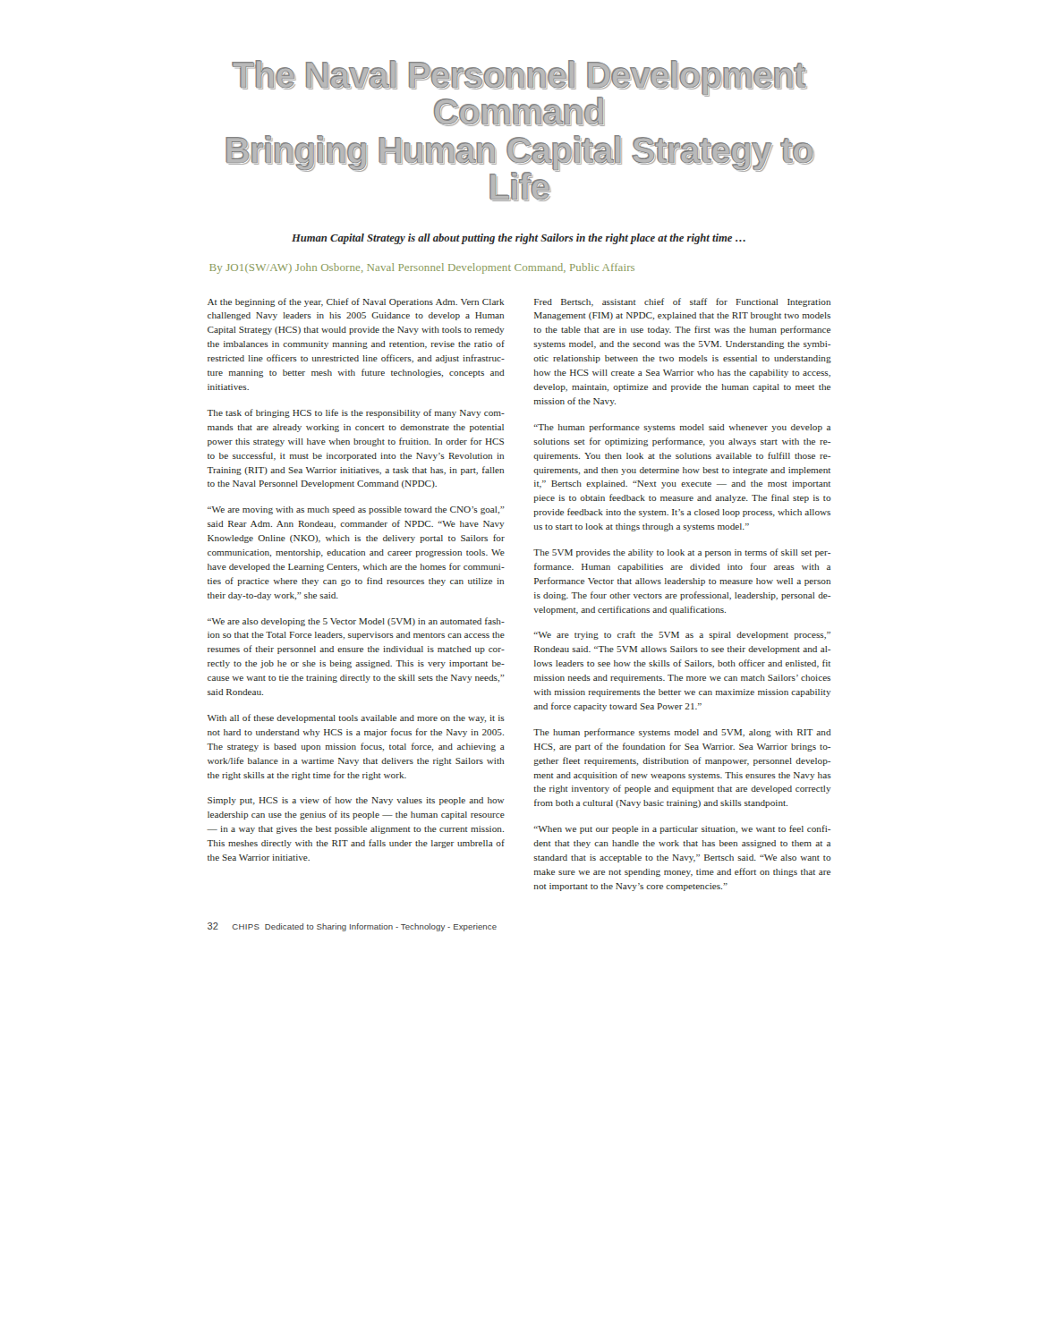The Naval Personnel Development Command Bringing Human Capital Strategy to Life
Human Capital Strategy is all about putting the right Sailors in the right place at the right time …
By JO1(SW/AW) John Osborne, Naval Personnel Development Command, Public Affairs
At the beginning of the year, Chief of Naval Operations Adm. Vern Clark challenged Navy leaders in his 2005 Guidance to develop a Human Capital Strategy (HCS) that would provide the Navy with tools to remedy the imbalances in community manning and retention, revise the ratio of restricted line officers to unrestricted line officers, and adjust infrastructure manning to better mesh with future technologies, concepts and initiatives.
The task of bringing HCS to life is the responsibility of many Navy commands that are already working in concert to demonstrate the potential power this strategy will have when brought to fruition. In order for HCS to be successful, it must be incorporated into the Navy’s Revolution in Training (RIT) and Sea Warrior initiatives, a task that has, in part, fallen to the Naval Personnel Development Command (NPDC).
“We are moving with as much speed as possible toward the CNO’s goal,” said Rear Adm. Ann Rondeau, commander of NPDC. “We have Navy Knowledge Online (NKO), which is the delivery portal to Sailors for communication, mentorship, education and career progression tools. We have developed the Learning Centers, which are the homes for communities of practice where they can go to find resources they can utilize in their day-to-day work,” she said.
“We are also developing the 5 Vector Model (5VM) in an automated fashion so that the Total Force leaders, supervisors and mentors can access the resumes of their personnel and ensure the individual is matched up correctly to the job he or she is being assigned. This is very important because we want to tie the training directly to the skill sets the Navy needs,” said Rondeau.
With all of these developmental tools available and more on the way, it is not hard to understand why HCS is a major focus for the Navy in 2005. The strategy is based upon mission focus, total force, and achieving a work/life balance in a wartime Navy that delivers the right Sailors with the right skills at the right time for the right work.
Simply put, HCS is a view of how the Navy values its people and how leadership can use the genius of its people — the human capital resource — in a way that gives the best possible alignment to the current mission. This meshes directly with the RIT and falls under the larger umbrella of the Sea Warrior initiative.
Fred Bertsch, assistant chief of staff for Functional Integration Management (FIM) at NPDC, explained that the RIT brought two models to the table that are in use today. The first was the human performance systems model, and the second was the 5VM. Understanding the symbiotic relationship between the two models is essential to understanding how the HCS will create a Sea Warrior who has the capability to access, develop, maintain, optimize and provide the human capital to meet the mission of the Navy.
“The human performance systems model said whenever you develop a solutions set for optimizing performance, you always start with the requirements. You then look at the solutions available to fulfill those requirements, and then you determine how best to integrate and implement it,” Bertsch explained. “Next you execute — and the most important piece is to obtain feedback to measure and analyze. The final step is to provide feedback into the system. It’s a closed loop process, which allows us to start to look at things through a systems model.”
The 5VM provides the ability to look at a person in terms of skill set performance. Human capabilities are divided into four areas with a Performance Vector that allows leadership to measure how well a person is doing. The four other vectors are professional, leadership, personal development, and certifications and qualifications.
“We are trying to craft the 5VM as a spiral development process,” Rondeau said. “The 5VM allows Sailors to see their development and allows leaders to see how the skills of Sailors, both officer and enlisted, fit mission needs and requirements. The more we can match Sailors’ choices with mission requirements the better we can maximize mission capability and force capacity toward Sea Power 21.”
The human performance systems model and 5VM, along with RIT and HCS, are part of the foundation for Sea Warrior. Sea Warrior brings together fleet requirements, distribution of manpower, personnel development and acquisition of new weapons systems. This ensures the Navy has the right inventory of people and equipment that are developed correctly from both a cultural (Navy basic training) and skills standpoint.
“When we put our people in a particular situation, we want to feel confident that they can handle the work that has been assigned to them at a standard that is acceptable to the Navy,” Bertsch said. “We also want to make sure we are not spending money, time and effort on things that are not important to the Navy’s core competencies.”
32 CHIPS Dedicated to Sharing Information - Technology - Experience